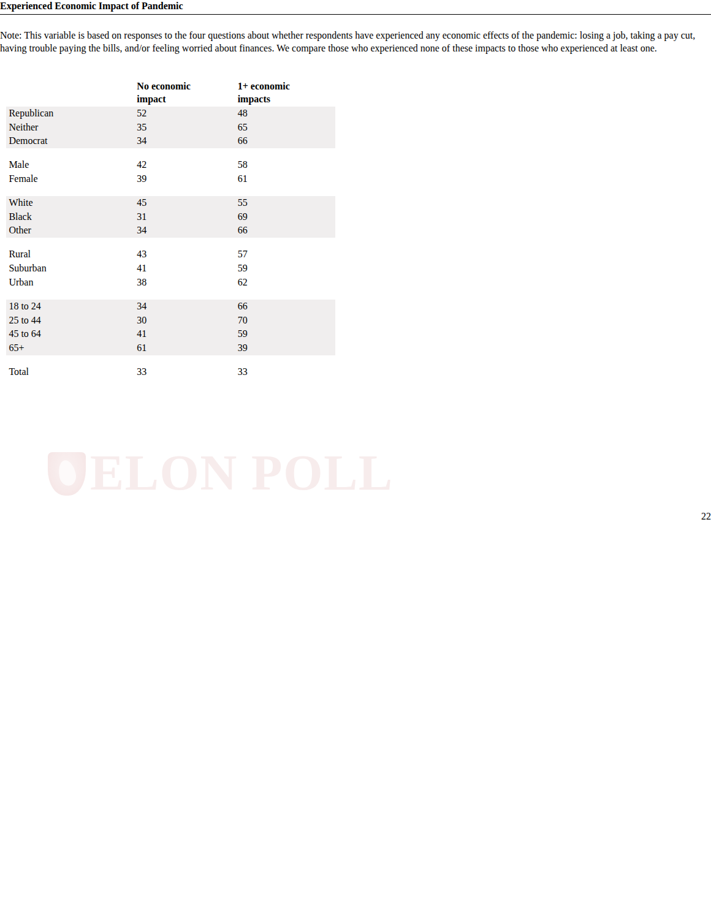Experienced Economic Impact of Pandemic
Note: This variable is based on responses to the four questions about whether respondents have experienced any economic effects of the pandemic: losing a job, taking a pay cut, having trouble paying the bills, and/or feeling worried about finances. We compare those who experienced none of these impacts to those who experienced at least one.
| | No economic impact | 1+ economic impacts |
| --- | --- | --- |
| Republican | 52 | 48 |
| Neither | 35 | 65 |
| Democrat | 34 | 66 |
| Male | 42 | 58 |
| Female | 39 | 61 |
| White | 45 | 55 |
| Black | 31 | 69 |
| Other | 34 | 66 |
| Rural | 43 | 57 |
| Suburban | 41 | 59 |
| Urban | 38 | 62 |
| 18 to 24 | 34 | 66 |
| 25 to 44 | 30 | 70 |
| 45 to 64 | 41 | 59 |
| 65+ | 61 | 39 |
| Total | 33 | 33 |
ELON POLL
22